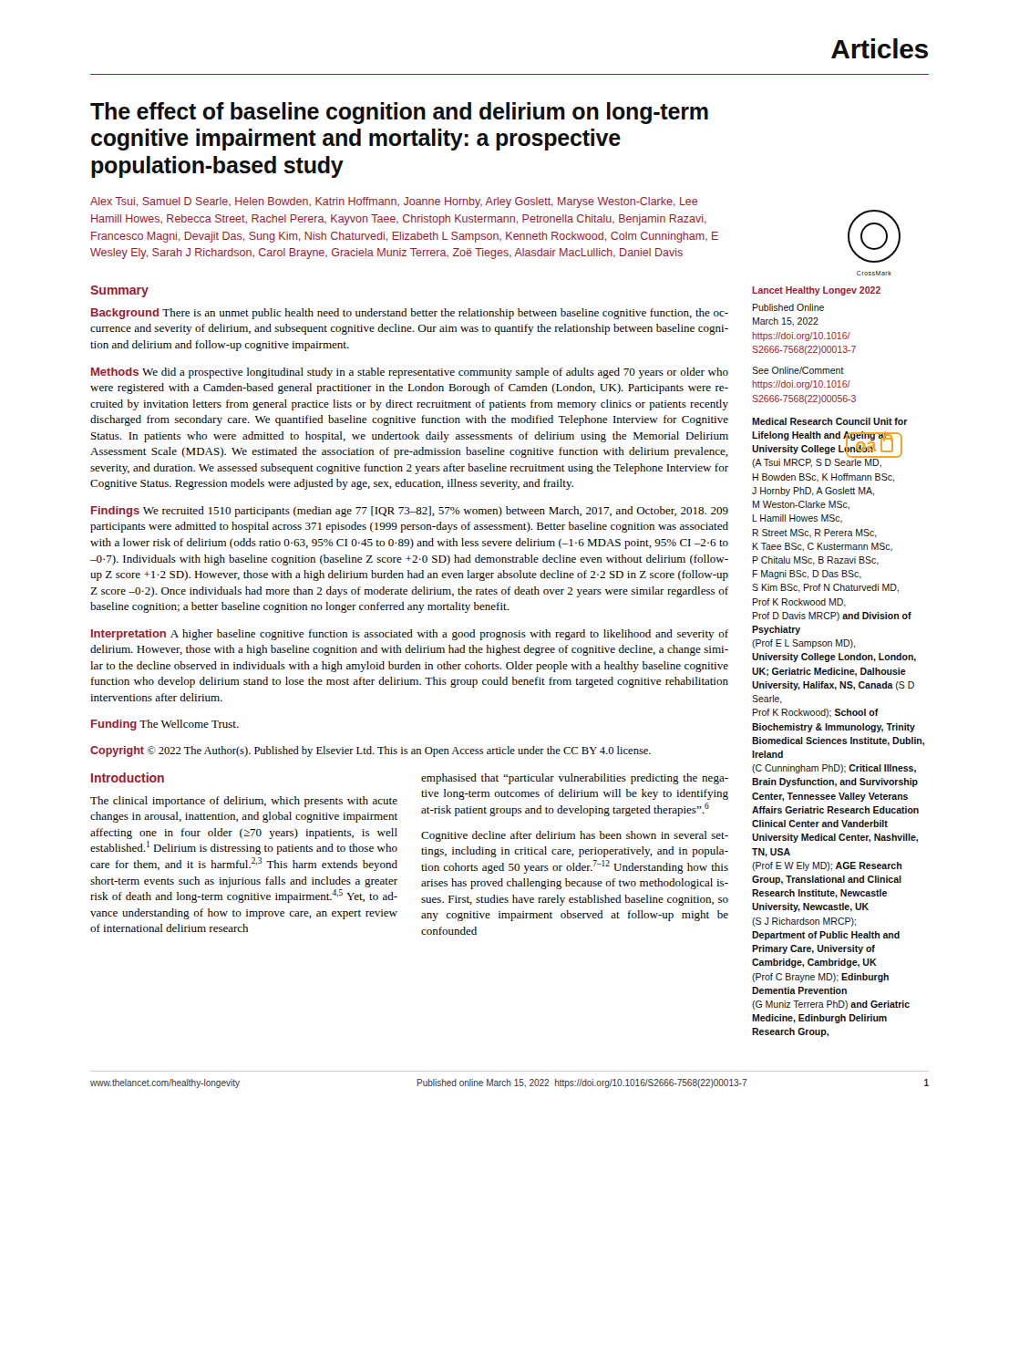Articles
CrossMark
oa
The effect of baseline cognition and delirium on long-term cognitive impairment and mortality: a prospective population-based study
Alex Tsui, Samuel D Searle, Helen Bowden, Katrin Hoffmann, Joanne Hornby, Arley Goslett, Maryse Weston-Clarke, Lee Hamill Howes, Rebecca Street, Rachel Perera, Kayvon Taee, Christoph Kustermann, Petronella Chitalu, Benjamin Razavi, Francesco Magni, Devajit Das, Sung Kim, Nish Chaturvedi, Elizabeth L Sampson, Kenneth Rockwood, Colm Cunningham, E Wesley Ely, Sarah J Richardson, Carol Brayne, Graciela Muniz Terrera, Zoë Tieges, Alasdair MacLullich, Daniel Davis
Summary
Background There is an unmet public health need to understand better the relationship between baseline cognitive function, the occurrence and severity of delirium, and subsequent cognitive decline. Our aim was to quantify the relationship between baseline cognition and delirium and follow-up cognitive impairment.
Methods We did a prospective longitudinal study in a stable representative community sample of adults aged 70 years or older who were registered with a Camden-based general practitioner in the London Borough of Camden (London, UK). Participants were recruited by invitation letters from general practice lists or by direct recruitment of patients from memory clinics or patients recently discharged from secondary care. We quantified baseline cognitive function with the modified Telephone Interview for Cognitive Status. In patients who were admitted to hospital, we undertook daily assessments of delirium using the Memorial Delirium Assessment Scale (MDAS). We estimated the association of pre-admission baseline cognitive function with delirium prevalence, severity, and duration. We assessed subsequent cognitive function 2 years after baseline recruitment using the Telephone Interview for Cognitive Status. Regression models were adjusted by age, sex, education, illness severity, and frailty.
Findings We recruited 1510 participants (median age 77 [IQR 73–82], 57% women) between March, 2017, and October, 2018. 209 participants were admitted to hospital across 371 episodes (1999 person-days of assessment). Better baseline cognition was associated with a lower risk of delirium (odds ratio 0·63, 95% CI 0·45 to 0·89) and with less severe delirium (–1·6 MDAS point, 95% CI –2·6 to –0·7). Individuals with high baseline cognition (baseline Z score +2·0 SD) had demonstrable decline even without delirium (follow-up Z score +1·2 SD). However, those with a high delirium burden had an even larger absolute decline of 2·2 SD in Z score (follow-up Z score –0·2). Once individuals had more than 2 days of moderate delirium, the rates of death over 2 years were similar regardless of baseline cognition; a better baseline cognition no longer conferred any mortality benefit.
Interpretation A higher baseline cognitive function is associated with a good prognosis with regard to likelihood and severity of delirium. However, those with a high baseline cognition and with delirium had the highest degree of cognitive decline, a change similar to the decline observed in individuals with a high amyloid burden in other cohorts. Older people with a healthy baseline cognitive function who develop delirium stand to lose the most after delirium. This group could benefit from targeted cognitive rehabilitation interventions after delirium.
Funding The Wellcome Trust.
Copyright © 2022 The Author(s). Published by Elsevier Ltd. This is an Open Access article under the CC BY 4.0 license.
Introduction
The clinical importance of delirium, which presents with acute changes in arousal, inattention, and global cognitive impairment affecting one in four older (≥70 years) inpatients, is well established.1 Delirium is distressing to patients and to those who care for them, and it is harmful.2,3 This harm extends beyond short-term events such as injurious falls and includes a greater risk of death and long-term cognitive impairment.4,5 Yet, to advance understanding of how to improve care, an expert review of international delirium research
emphasised that “particular vulnerabilities predicting the negative long-term outcomes of delirium will be key to identifying at-risk patient groups and to developing targeted therapies”.6
Cognitive decline after delirium has been shown in several settings, including in critical care, perioperatively, and in population cohorts aged 50 years or older.7–12 Understanding how this arises has proved challenging because of two methodological issues. First, studies have rarely established baseline cognition, so any cognitive impairment observed at follow-up might be confounded
Lancet Healthy Longev 2022
Published Online
March 15, 2022
https://doi.org/10.1016/
S2666-7568(22)00013-7
See Online/Comment
https://doi.org/10.1016/
S2666-7568(22)00056-3
Medical Research Council Unit for Lifelong Health and Ageing at University College London
(A Tsui MRCP, S D Searle MD,
H Bowden BSc, K Hoffmann BSc,
J Hornby PhD, A Goslett MA,
M Weston-Clarke MSc,
L Hamill Howes MSc,
R Street MSc, R Perera MSc,
K Taee BSc, C Kustermann MSc,
P Chitalu MSc, B Razavi BSc,
F Magni BSc, D Das BSc,
S Kim BSc, Prof N Chaturvedi MD,
Prof K Rockwood MD,
Prof D Davis MRCP) and Division of Psychiatry
(Prof E L Sampson MD),
University College London, London, UK; Geriatric Medicine, Dalhousie University, Halifax, NS, Canada (S D Searle,
Prof K Rockwood); School of Biochemistry & Immunology, Trinity Biomedical Sciences Institute, Dublin, Ireland
(C Cunningham PhD); Critical Illness, Brain Dysfunction, and Survivorship Center, Tennessee Valley Veterans Affairs Geriatric Research Education Clinical Center and Vanderbilt University Medical Center, Nashville, TN, USA
(Prof E W Ely MD); AGE Research Group, Translational and Clinical Research Institute, Newcastle University, Newcastle, UK
(S J Richardson MRCP);
Department of Public Health and Primary Care, University of Cambridge, Cambridge, UK
(Prof C Brayne MD); Edinburgh Dementia Prevention
(G Muniz Terrera PhD) and Geriatric Medicine, Edinburgh Delirium Research Group,
www.thelancet.com/healthy-longevity
Published online March 15, 2022 https://doi.org/10.1016/S2666-7568(22)00013-7
1